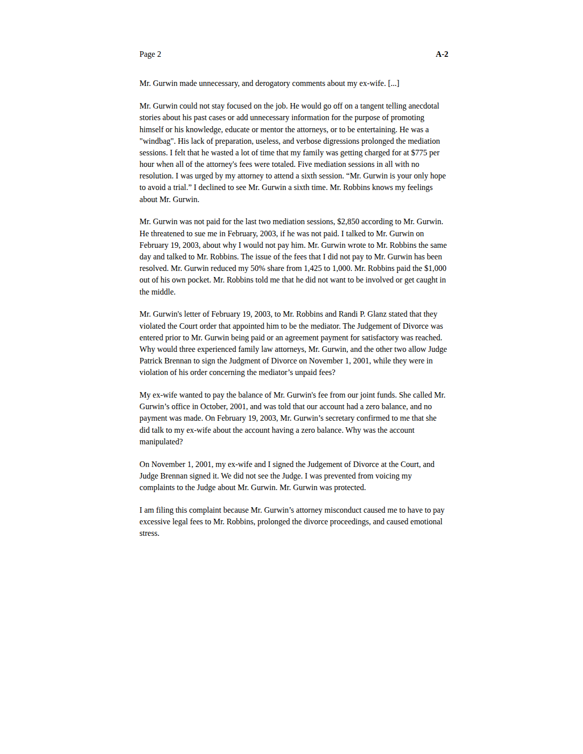Page 2 A-2
Mr. Gurwin made unnecessary, and derogatory comments about my ex-wife. [...]
Mr. Gurwin could not stay focused on the job. He would go off on a tangent telling anecdotal stories about his past cases or add unnecessary information for the purpose of promoting himself or his knowledge, educate or mentor the attorneys, or to be entertaining. He was a "windbag". His lack of preparation, useless, and verbose digressions prolonged the mediation sessions. I felt that he wasted a lot of time that my family was getting charged for at $775 per hour when all of the attorney's fees were totaled. Five mediation sessions in all with no resolution. I was urged by my attorney to attend a sixth session. “Mr. Gurwin is your only hope to avoid a trial.” I declined to see Mr. Gurwin a sixth time. Mr. Robbins knows my feelings about Mr. Gurwin.
Mr. Gurwin was not paid for the last two mediation sessions, $2,850 according to Mr. Gurwin. He threatened to sue me in February, 2003, if he was not paid. I talked to Mr. Gurwin on February 19, 2003, about why I would not pay him. Mr. Gurwin wrote to Mr. Robbins the same day and talked to Mr. Robbins. The issue of the fees that I did not pay to Mr. Gurwin has been resolved. Mr. Gurwin reduced my 50% share from 1,425 to 1,000. Mr. Robbins paid the $1,000 out of his own pocket. Mr. Robbins told me that he did not want to be involved or get caught in the middle.
Mr. Gurwin's letter of February 19, 2003, to Mr. Robbins and Randi P. Glanz stated that they violated the Court order that appointed him to be the mediator. The Judgement of Divorce was entered prior to Mr. Gurwin being paid or an agreement payment for satisfactory was reached. Why would three experienced family law attorneys, Mr. Gurwin, and the other two allow Judge Patrick Brennan to sign the Judgment of Divorce on November 1, 2001, while they were in violation of his order concerning the mediator’s unpaid fees?
My ex-wife wanted to pay the balance of Mr. Gurwin's fee from our joint funds. She called Mr. Gurwin’s office in October, 2001, and was told that our account had a zero balance, and no payment was made. On February 19, 2003, Mr. Gurwin’s secretary confirmed to me that she did talk to my ex-wife about the account having a zero balance. Why was the account manipulated?
On November 1, 2001, my ex-wife and I signed the Judgement of Divorce at the Court, and Judge Brennan signed it. We did not see the Judge. I was prevented from voicing my complaints to the Judge about Mr. Gurwin. Mr. Gurwin was protected.
I am filing this complaint because Mr. Gurwin’s attorney misconduct caused me to have to pay excessive legal fees to Mr. Robbins, prolonged the divorce proceedings, and caused emotional stress.